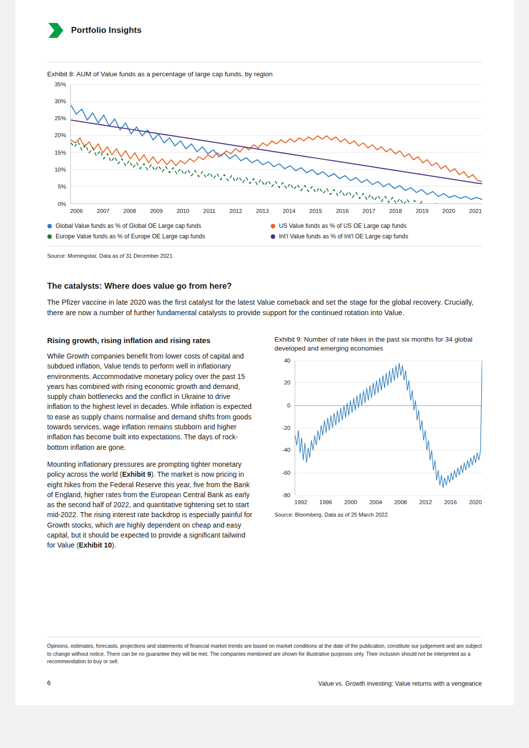Portfolio Insights
Exhibit 8: AUM of Value funds as a percentage of large cap funds, by region
35% 30% 25% 20% 15% 10% 5% 0%
20062007200820092010 20112012201320142015 201620172018201920202021
Global Value funds as % of Global OE Large cap funds
US Value funds as % of US OE Large cap funds
Europe Value funds as % of Europe OE Large cap funds
Int'l Value funds as % of Int'l OE Large cap funds
Source: Morningstar. Data as of 31 December 2021.
The catalysts: Where does value go from here?
The Pfizer vaccine in late 2020 was the first catalyst for the latest Value comeback and set the stage for the global recovery. Crucially, there are now a number of further fundamental catalysts to provide support for the continued rotation into Value.
Rising growth, rising inflation and rising rates
While Growth companies benefit from lower costs of capital and subdued inflation, Value tends to perform well in inflationary environments. Accommodative monetary policy over the past 15 years has combined with rising economic growth and demand, supply chain bottlenecks and the conflict in Ukraine to drive inflation to the highest level in decades. While inflation is expected to ease as supply chains normalise and demand shifts from goods towards services, wage inflation remains stubborn and higher inflation has become built into expectations. The days of rock-bottom inflation are gone.
Mounting inflationary pressures are prompting tighter monetary policy across the world (Exhibit 9). The market is now pricing in eight hikes from the Federal Reserve this year, five from the Bank of England, higher rates from the European Central Bank as early as the second half of 2022, and quantitative tightening set to start mid-2022. The rising interest rate backdrop is especially painful for Growth stocks, which are highly dependent on cheap and easy capital, but it should be expected to provide a significant tailwind for Value (Exhibit 10).
Exhibit 9: Number of rate hikes in the past six months for 34 global developed and emerging economies
40 20 0 -20 -40 -60 -80
19921996200020042008201220162020
Source: Bloomberg. Data as of 25 March 2022.
Opinions, estimates, forecasts, projections and statements of financial market trends are based on market conditions at the date of the publication, constitute our judgement and are subject to change without notice. There can be no guarantee they will be met. The companies mentioned are shown for illustrative purposes only. Their inclusion should not be interpreted as a recommendation to buy or sell.
6
Value vs. Growth investing: Value returns with a vengeance